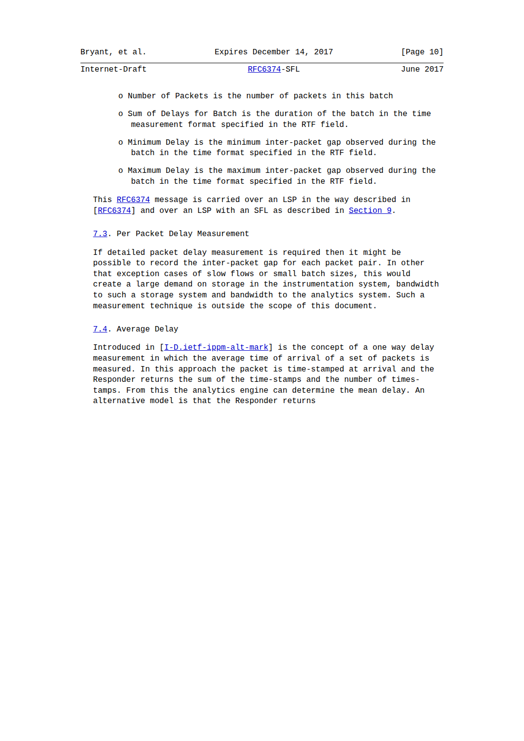Bryant, et al. Expires December 14, 2017 [Page 10]
Internet-Draft RFC6374-SFL June 2017
Number of Packets is the number of packets in this batch
Sum of Delays for Batch is the duration of the batch in the time measurement format specified in the RTF field.
Minimum Delay is the minimum inter-packet gap observed during the batch in the time format specified in the RTF field.
Maximum Delay is the maximum inter-packet gap observed during the batch in the time format specified in the RTF field.
This RFC6374 message is carried over an LSP in the way described in [RFC6374] and over an LSP with an SFL as described in Section 9.
7.3. Per Packet Delay Measurement
If detailed packet delay measurement is required then it might be possible to record the inter-packet gap for each packet pair. In other that exception cases of slow flows or small batch sizes, this would create a large demand on storage in the instrumentation system, bandwidth to such a storage system and bandwidth to the analytics system. Such a measurement technique is outside the scope of this document.
7.4. Average Delay
Introduced in [I-D.ietf-ippm-alt-mark] is the concept of a one way delay measurement in which the average time of arrival of a set of packets is measured. In this approach the packet is time-stamped at arrival and the Responder returns the sum of the time-stamps and the number of times-tamps. From this the analytics engine can determine the mean delay. An alternative model is that the Responder returns